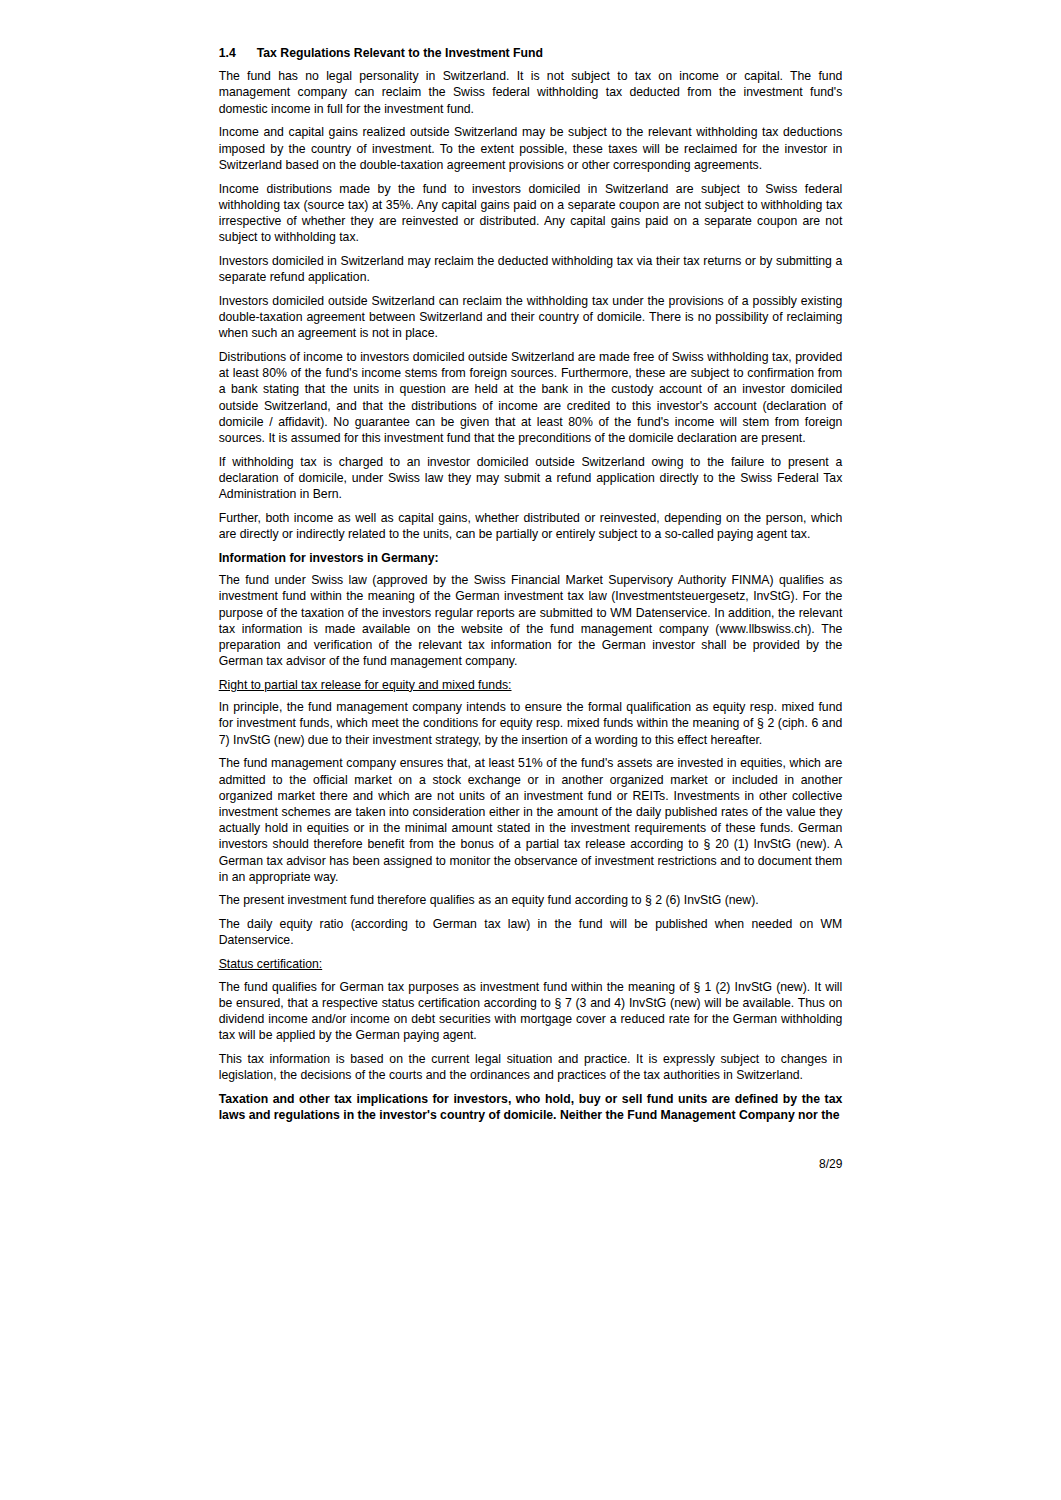1.4 Tax Regulations Relevant to the Investment Fund
The fund has no legal personality in Switzerland. It is not subject to tax on income or capital. The fund management company can reclaim the Swiss federal withholding tax deducted from the investment fund's domestic income in full for the investment fund.
Income and capital gains realized outside Switzerland may be subject to the relevant withholding tax deductions imposed by the country of investment. To the extent possible, these taxes will be reclaimed for the investor in Switzerland based on the double-taxation agreement provisions or other corresponding agreements.
Income distributions made by the fund to investors domiciled in Switzerland are subject to Swiss federal withholding tax (source tax) at 35%. Any capital gains paid on a separate coupon are not subject to withholding tax irrespective of whether they are reinvested or distributed. Any capital gains paid on a separate coupon are not subject to withholding tax.
Investors domiciled in Switzerland may reclaim the deducted withholding tax via their tax returns or by submitting a separate refund application.
Investors domiciled outside Switzerland can reclaim the withholding tax under the provisions of a possibly existing double-taxation agreement between Switzerland and their country of domicile. There is no possibility of reclaiming when such an agreement is not in place.
Distributions of income to investors domiciled outside Switzerland are made free of Swiss withholding tax, provided at least 80% of the fund's income stems from foreign sources. Furthermore, these are subject to confirmation from a bank stating that the units in question are held at the bank in the custody account of an investor domiciled outside Switzerland, and that the distributions of income are credited to this investor's account (declaration of domicile / affidavit). No guarantee can be given that at least 80% of the fund's income will stem from foreign sources. It is assumed for this investment fund that the preconditions of the domicile declaration are present.
If withholding tax is charged to an investor domiciled outside Switzerland owing to the failure to present a declaration of domicile, under Swiss law they may submit a refund application directly to the Swiss Federal Tax Administration in Bern.
Further, both income as well as capital gains, whether distributed or reinvested, depending on the person, which are directly or indirectly related to the units, can be partially or entirely subject to a so-called paying agent tax.
Information for investors in Germany:
The fund under Swiss law (approved by the Swiss Financial Market Supervisory Authority FINMA) qualifies as investment fund within the meaning of the German investment tax law (Investmentsteuergesetz, InvStG). For the purpose of the taxation of the investors regular reports are submitted to WM Datenservice. In addition, the relevant tax information is made available on the website of the fund management company (www.llbswiss.ch). The preparation and verification of the relevant tax information for the German investor shall be provided by the German tax advisor of the fund management company.
Right to partial tax release for equity and mixed funds:
In principle, the fund management company intends to ensure the formal qualification as equity resp. mixed fund for investment funds, which meet the conditions for equity resp. mixed funds within the meaning of § 2 (ciph. 6 and 7) InvStG (new) due to their investment strategy, by the insertion of a wording to this effect hereafter.
The fund management company ensures that, at least 51% of the fund's assets are invested in equities, which are admitted to the official market on a stock exchange or in another organized market or included in another organized market there and which are not units of an investment fund or REITs. Investments in other collective investment schemes are taken into consideration either in the amount of the daily published rates of the value they actually hold in equities or in the minimal amount stated in the investment requirements of these funds. German investors should therefore benefit from the bonus of a partial tax release according to § 20 (1) InvStG (new). A German tax advisor has been assigned to monitor the observance of investment restrictions and to document them in an appropriate way.
The present investment fund therefore qualifies as an equity fund according to § 2 (6) InvStG (new).
The daily equity ratio (according to German tax law) in the fund will be published when needed on WM Datenservice.
Status certification:
The fund qualifies for German tax purposes as investment fund within the meaning of § 1 (2) InvStG (new). It will be ensured, that a respective status certification according to § 7 (3 and 4) InvStG (new) will be available. Thus on dividend income and/or income on debt securities with mortgage cover a reduced rate for the German withholding tax will be applied by the German paying agent.
This tax information is based on the current legal situation and practice. It is expressly subject to changes in legislation, the decisions of the courts and the ordinances and practices of the tax authorities in Switzerland.
Taxation and other tax implications for investors, who hold, buy or sell fund units are defined by the tax laws and regulations in the investor's country of domicile. Neither the Fund Management Company nor the
8/29